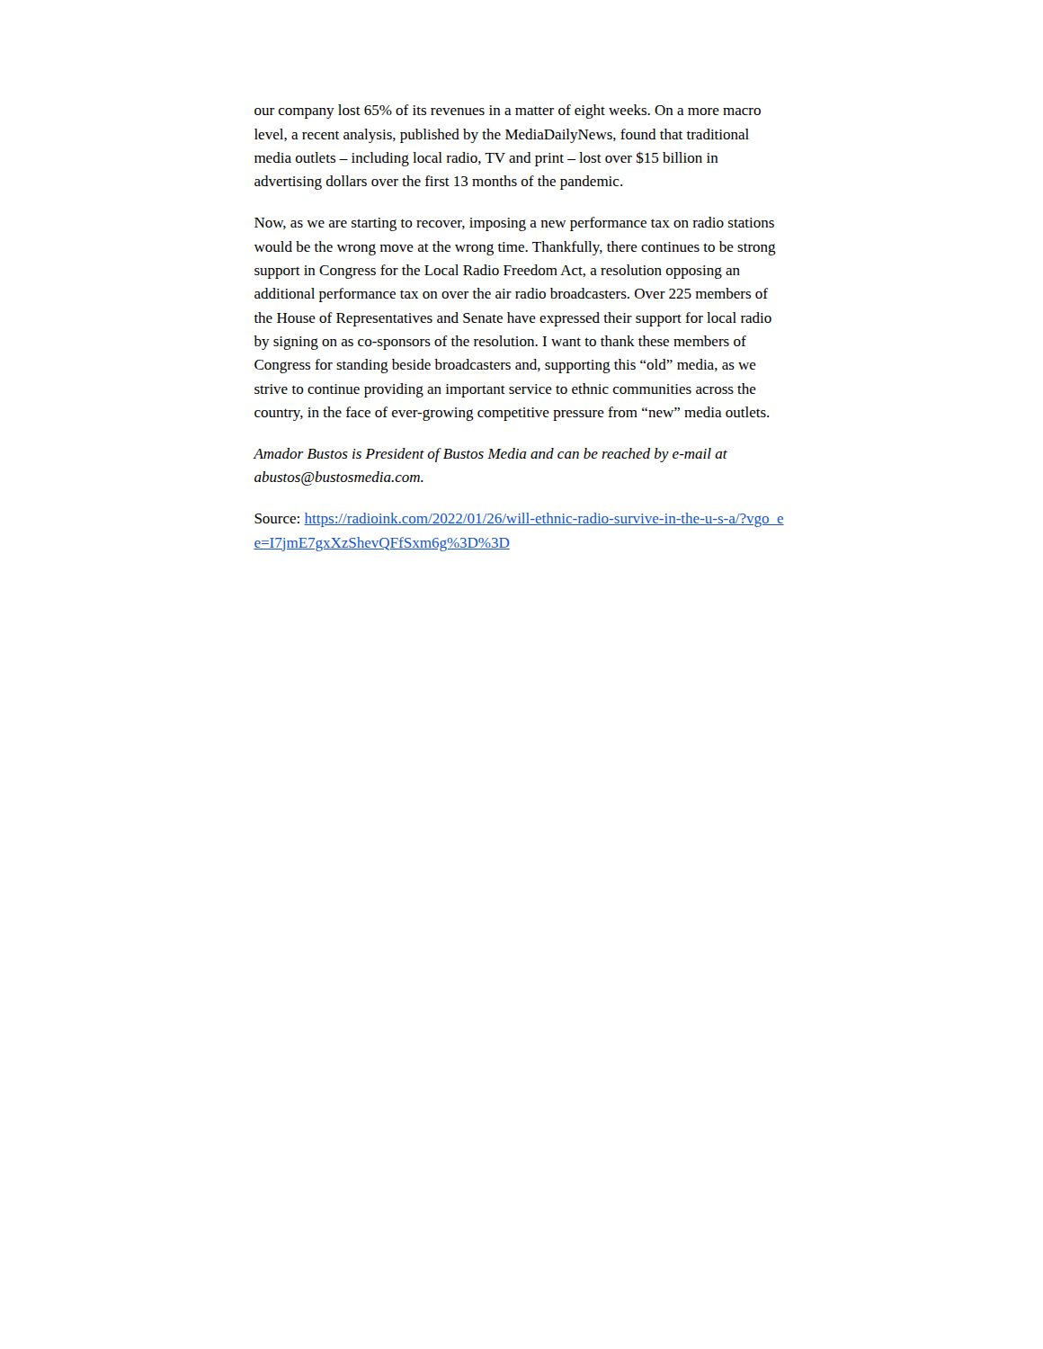our company lost 65% of its revenues in a matter of eight weeks. On a more macro level, a recent analysis, published by the MediaDailyNews, found that traditional media outlets – including local radio, TV and print – lost over $15 billion in advertising dollars over the first 13 months of the pandemic.
Now, as we are starting to recover, imposing a new performance tax on radio stations would be the wrong move at the wrong time. Thankfully, there continues to be strong support in Congress for the Local Radio Freedom Act, a resolution opposing an additional performance tax on over the air radio broadcasters. Over 225 members of the House of Representatives and Senate have expressed their support for local radio by signing on as co-sponsors of the resolution. I want to thank these members of Congress for standing beside broadcasters and, supporting this “old” media, as we strive to continue providing an important service to ethnic communities across the country, in the face of ever-growing competitive pressure from “new” media outlets.
Amador Bustos is President of Bustos Media and can be reached by e-mail at abustos@bustosmedia.com.
Source: https://radioink.com/2022/01/26/will-ethnic-radio-survive-in-the-u-s-a/?vgo_ee=I7jmE7gxXzShevQFfSxm6g%3D%3D